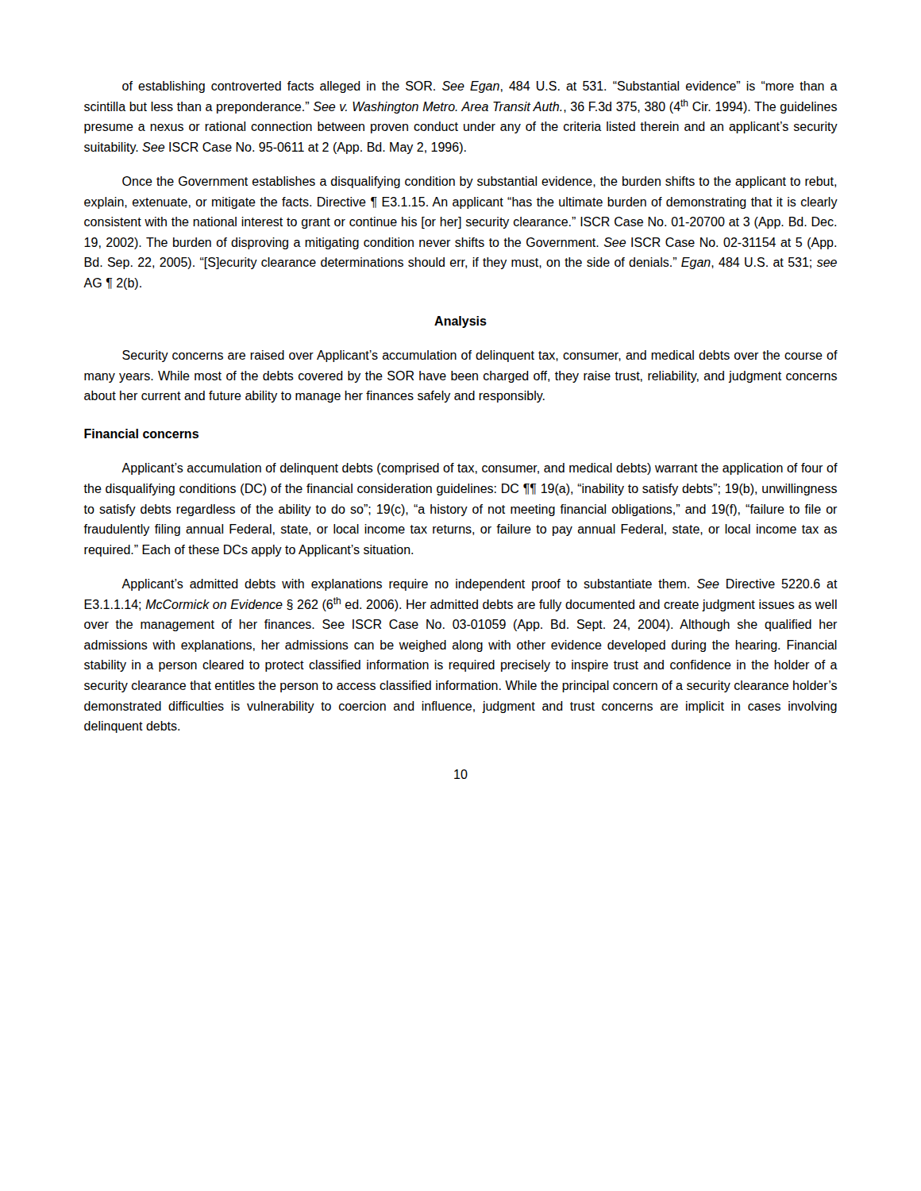of establishing controverted facts alleged in the SOR. See Egan, 484 U.S. at 531. “Substantial evidence” is “more than a scintilla but less than a preponderance.” See v. Washington Metro. Area Transit Auth., 36 F.3d 375, 380 (4th Cir. 1994). The guidelines presume a nexus or rational connection between proven conduct under any of the criteria listed therein and an applicant’s security suitability. See ISCR Case No. 95-0611 at 2 (App. Bd. May 2, 1996).
Once the Government establishes a disqualifying condition by substantial evidence, the burden shifts to the applicant to rebut, explain, extenuate, or mitigate the facts. Directive ¶ E3.1.15. An applicant “has the ultimate burden of demonstrating that it is clearly consistent with the national interest to grant or continue his [or her] security clearance.” ISCR Case No. 01-20700 at 3 (App. Bd. Dec. 19, 2002). The burden of disproving a mitigating condition never shifts to the Government. See ISCR Case No. 02-31154 at 5 (App. Bd. Sep. 22, 2005). “[S]ecurity clearance determinations should err, if they must, on the side of denials.” Egan, 484 U.S. at 531; see AG ¶ 2(b).
Analysis
Security concerns are raised over Applicant’s accumulation of delinquent tax, consumer, and medical debts over the course of many years. While most of the debts covered by the SOR have been charged off, they raise trust, reliability, and judgment concerns about her current and future ability to manage her finances safely and responsibly.
Financial concerns
Applicant’s accumulation of delinquent debts (comprised of tax, consumer, and medical debts) warrant the application of four of the disqualifying conditions (DC) of the financial consideration guidelines: DC ¶¶ 19(a), “inability to satisfy debts”; 19(b), unwillingness to satisfy debts regardless of the ability to do so”; 19(c), “a history of not meeting financial obligations,” and 19(f), “failure to file or fraudulently filing annual Federal, state, or local income tax returns, or failure to pay annual Federal, state, or local income tax as required.” Each of these DCs apply to Applicant’s situation.
Applicant’s admitted debts with explanations require no independent proof to substantiate them. See Directive 5220.6 at E3.1.1.14; McCormick on Evidence § 262 (6th ed. 2006). Her admitted debts are fully documented and create judgment issues as well over the management of her finances. See ISCR Case No. 03-01059 (App. Bd. Sept. 24, 2004). Although she qualified her admissions with explanations, her admissions can be weighed along with other evidence developed during the hearing. Financial stability in a person cleared to protect classified information is required precisely to inspire trust and confidence in the holder of a security clearance that entitles the person to access classified information. While the principal concern of a security clearance holder’s demonstrated difficulties is vulnerability to coercion and influence, judgment and trust concerns are implicit in cases involving delinquent debts.
10